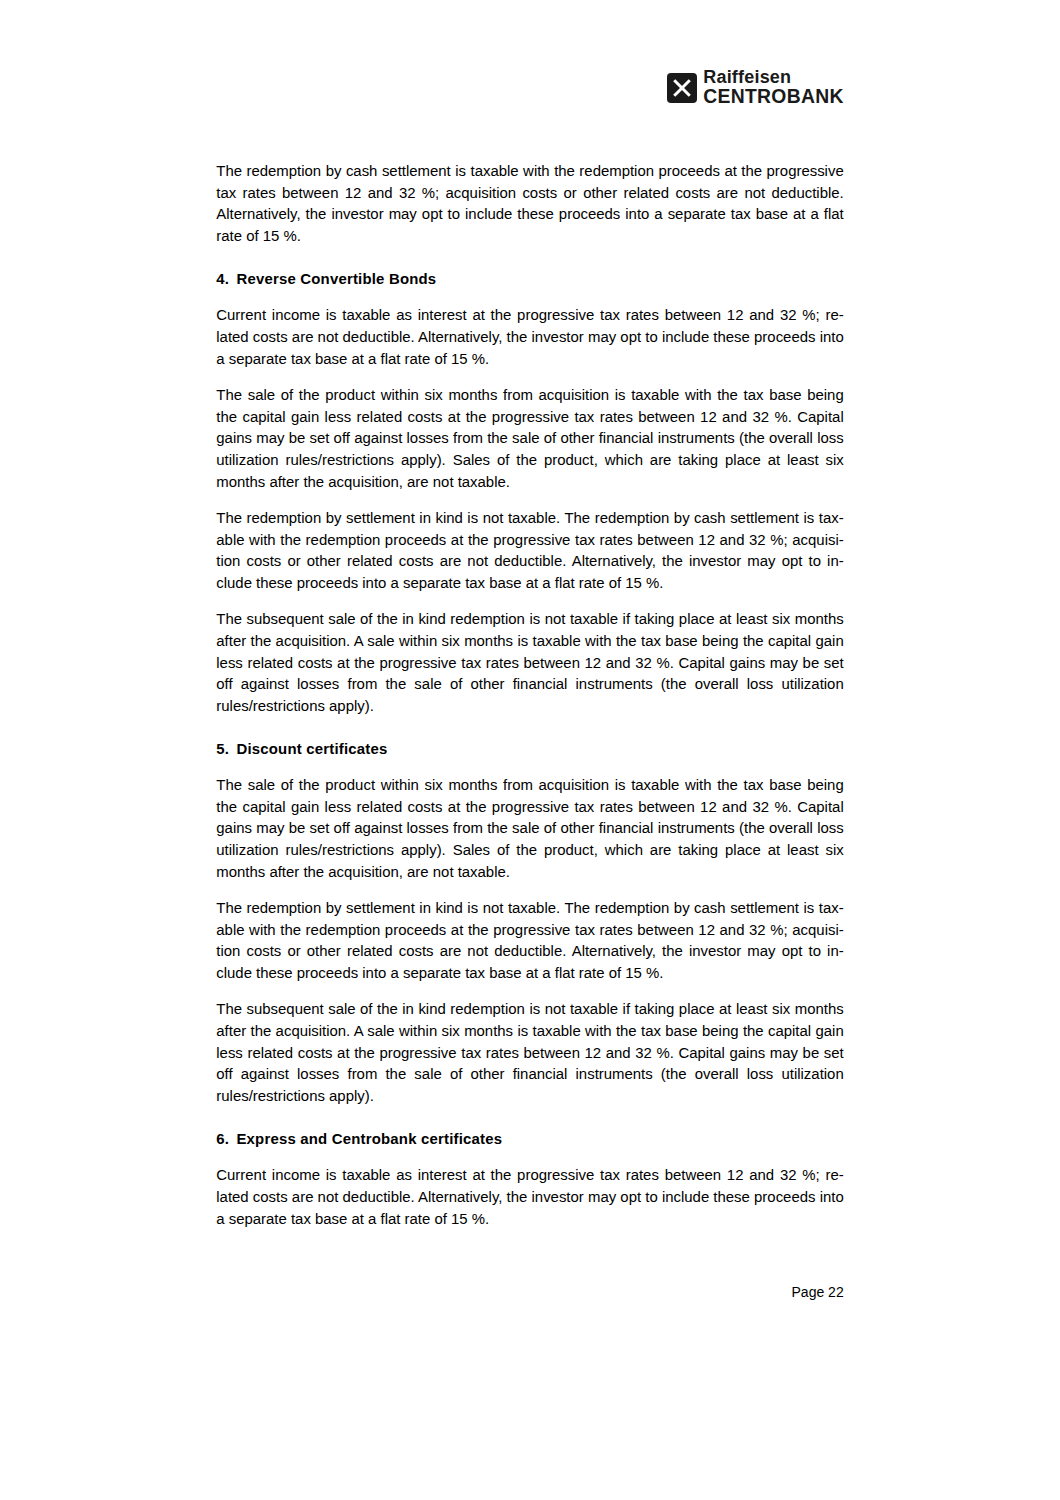Raiffeisen CENTROBANK
The redemption by cash settlement is taxable with the redemption proceeds at the progressive tax rates between 12 and 32 %; acquisition costs or other related costs are not deductible. Alternatively, the investor may opt to include these proceeds into a separate tax base at a flat rate of 15 %.
4. Reverse Convertible Bonds
Current income is taxable as interest at the progressive tax rates between 12 and 32 %; related costs are not deductible. Alternatively, the investor may opt to include these proceeds into a separate tax base at a flat rate of 15 %.
The sale of the product within six months from acquisition is taxable with the tax base being the capital gain less related costs at the progressive tax rates between 12 and 32 %. Capital gains may be set off against losses from the sale of other financial instruments (the overall loss utilization rules/restrictions apply). Sales of the product, which are taking place at least six months after the acquisition, are not taxable.
The redemption by settlement in kind is not taxable. The redemption by cash settlement is taxable with the redemption proceeds at the progressive tax rates between 12 and 32 %; acquisition costs or other related costs are not deductible. Alternatively, the investor may opt to include these proceeds into a separate tax base at a flat rate of 15 %.
The subsequent sale of the in kind redemption is not taxable if taking place at least six months after the acquisition. A sale within six months is taxable with the tax base being the capital gain less related costs at the progressive tax rates between 12 and 32 %. Capital gains may be set off against losses from the sale of other financial instruments (the overall loss utilization rules/restrictions apply).
5. Discount certificates
The sale of the product within six months from acquisition is taxable with the tax base being the capital gain less related costs at the progressive tax rates between 12 and 32 %. Capital gains may be set off against losses from the sale of other financial instruments (the overall loss utilization rules/restrictions apply). Sales of the product, which are taking place at least six months after the acquisition, are not taxable.
The redemption by settlement in kind is not taxable. The redemption by cash settlement is taxable with the redemption proceeds at the progressive tax rates between 12 and 32 %; acquisition costs or other related costs are not deductible. Alternatively, the investor may opt to include these proceeds into a separate tax base at a flat rate of 15 %.
The subsequent sale of the in kind redemption is not taxable if taking place at least six months after the acquisition. A sale within six months is taxable with the tax base being the capital gain less related costs at the progressive tax rates between 12 and 32 %. Capital gains may be set off against losses from the sale of other financial instruments (the overall loss utilization rules/restrictions apply).
6. Express and Centrobank certificates
Current income is taxable as interest at the progressive tax rates between 12 and 32 %; related costs are not deductible. Alternatively, the investor may opt to include these proceeds into a separate tax base at a flat rate of 15 %.
Page 22